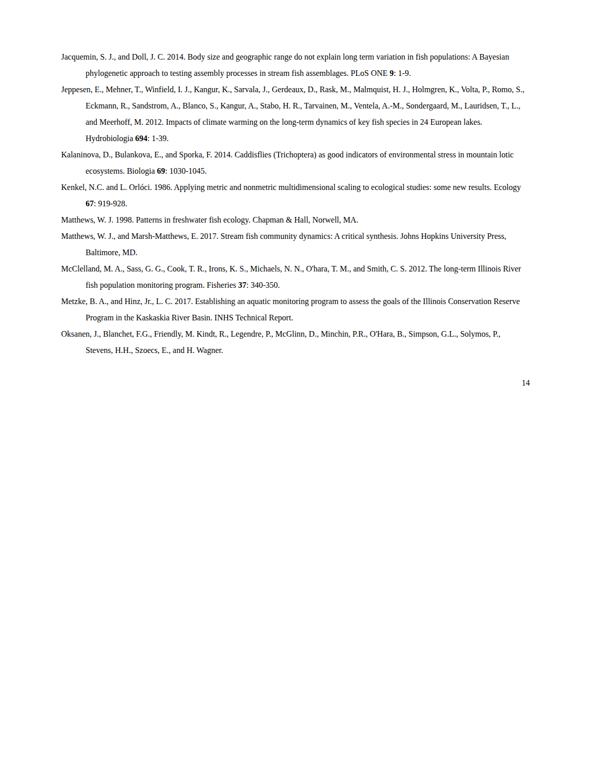Jacquemin, S. J., and Doll, J. C. 2014. Body size and geographic range do not explain long term variation in fish populations: A Bayesian phylogenetic approach to testing assembly processes in stream fish assemblages. PLoS ONE 9: 1-9.
Jeppesen, E., Mehner, T., Winfield, I. J., Kangur, K., Sarvala, J., Gerdeaux, D., Rask, M., Malmquist, H. J., Holmgren, K., Volta, P., Romo, S., Eckmann, R., Sandstrom, A., Blanco, S., Kangur, A., Stabo, H. R., Tarvainen, M., Ventela, A.-M., Sondergaard, M., Lauridsen, T., L., and Meerhoff, M. 2012. Impacts of climate warming on the long-term dynamics of key fish species in 24 European lakes. Hydrobiologia 694: 1-39.
Kalaninova, D., Bulankova, E., and Sporka, F. 2014. Caddisflies (Trichoptera) as good indicators of environmental stress in mountain lotic ecosystems. Biologia 69: 1030-1045.
Kenkel, N.C. and L. Orlóci. 1986. Applying metric and nonmetric multidimensional scaling to ecological studies: some new results. Ecology 67: 919-928.
Matthews, W. J. 1998. Patterns in freshwater fish ecology. Chapman & Hall, Norwell, MA.
Matthews, W. J., and Marsh-Matthews, E. 2017. Stream fish community dynamics: A critical synthesis. Johns Hopkins University Press, Baltimore, MD.
McClelland, M. A., Sass, G. G., Cook, T. R., Irons, K. S., Michaels, N. N., O'hara, T. M., and Smith, C. S. 2012. The long-term Illinois River fish population monitoring program. Fisheries 37: 340-350.
Metzke, B. A., and Hinz, Jr., L. C. 2017. Establishing an aquatic monitoring program to assess the goals of the Illinois Conservation Reserve Program in the Kaskaskia River Basin. INHS Technical Report.
Oksanen, J., Blanchet, F.G., Friendly, M. Kindt, R., Legendre, P., McGlinn, D., Minchin, P.R., O'Hara, B., Simpson, G.L., Solymos, P., Stevens, H.H., Szoecs, E., and H. Wagner.
14